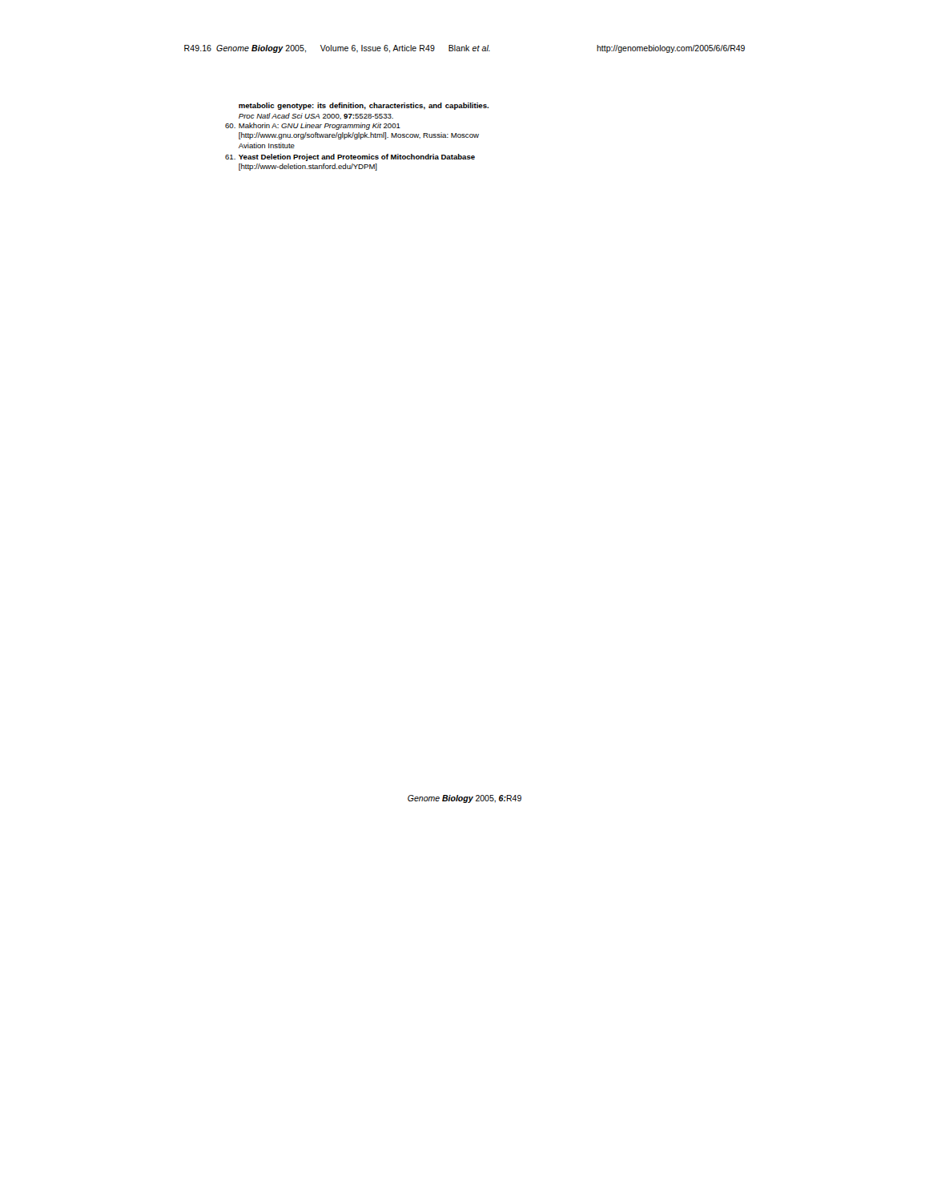R49.16 Genome Biology 2005, Volume 6, Issue 6, Article R49 Blank et al.
http://genomebiology.com/2005/6/6/R49
metabolic genotype: its definition, characteristics, and capabilities. Proc Natl Acad Sci USA 2000, 97: 5528-5533.
60. Makhorin A: GNU Linear Programming Kit 2001 [http://www.gnu.org/software/glpk/glpk.html]. Moscow, Russia: Moscow Aviation Institute
61. Yeast Deletion Project and Proteomics of Mitochondria Database [http://www-deletion.stanford.edu/YDPM]
Genome Biology 2005, 6: R49